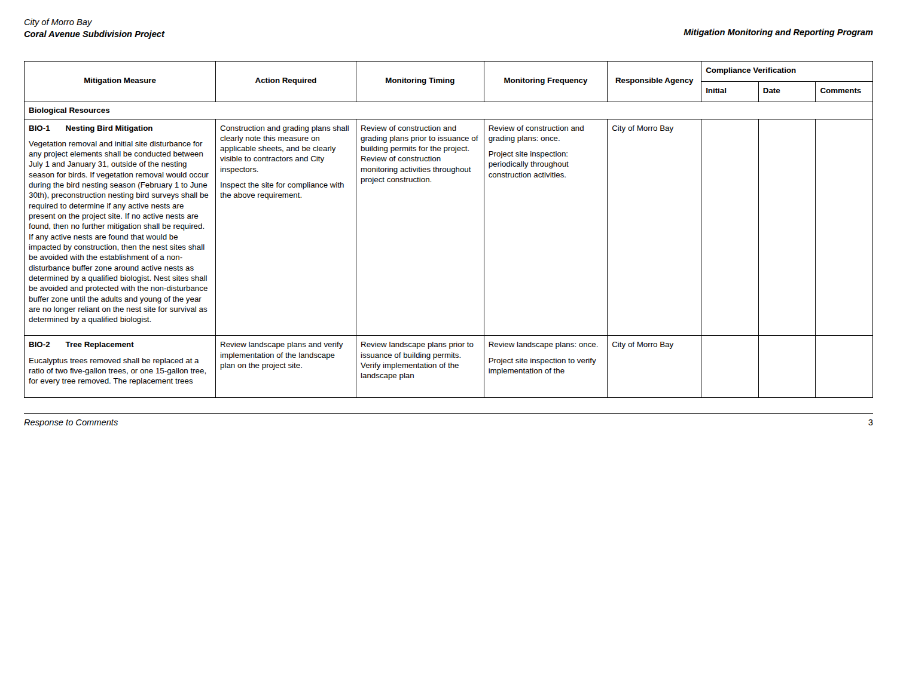City of Morro Bay
Coral Avenue Subdivision Project
Mitigation Monitoring and Reporting Program
| Mitigation Measure | Action Required | Monitoring Timing | Monitoring Frequency | Responsible Agency | Compliance Verification |
| --- | --- | --- | --- | --- | --- |
| Initial | Date | Comments |
| Biological Resources |
| BIO-1 Nesting Bird Mitigation Vegetation removal and initial site disturbance for any project elements shall be conducted between July 1 and January 31, outside of the nesting season for birds. If vegetation removal would occur during the bird nesting season (February 1 to June 30th), preconstruction nesting bird surveys shall be required to determine if any active nests are present on the project site. If no active nests are found, then no further mitigation shall be required. If any active nests are found that would be impacted by construction, then the nest sites shall be avoided with the establishment of a non-disturbance buffer zone around active nests as determined by a qualified biologist. Nest sites shall be avoided and protected with the non-disturbance buffer zone until the adults and young of the year are no longer reliant on the nest site for survival as determined by a qualified biologist. | Construction and grading plans shall clearly note this measure on applicable sheets, and be clearly visible to contractors and City inspectors. Inspect the site for compliance with the above requirement. | Review of construction and grading plans prior to issuance of building permits for the project. Review of construction monitoring activities throughout project construction. | Review of construction and grading plans: once. Project site inspection: periodically throughout construction activities. | City of Morro Bay | | | |
| BIO-2 Tree Replacement Eucalyptus trees removed shall be replaced at a ratio of two five-gallon trees, or one 15-gallon tree, for every tree removed. The replacement trees | Review landscape plans and verify implementation of the landscape plan on the project site. | Review landscape plans prior to issuance of building permits. Verify implementation of the landscape plan | Review landscape plans: once. Project site inspection to verify implementation of the | City of Morro Bay | | | |
Response to Comments
3